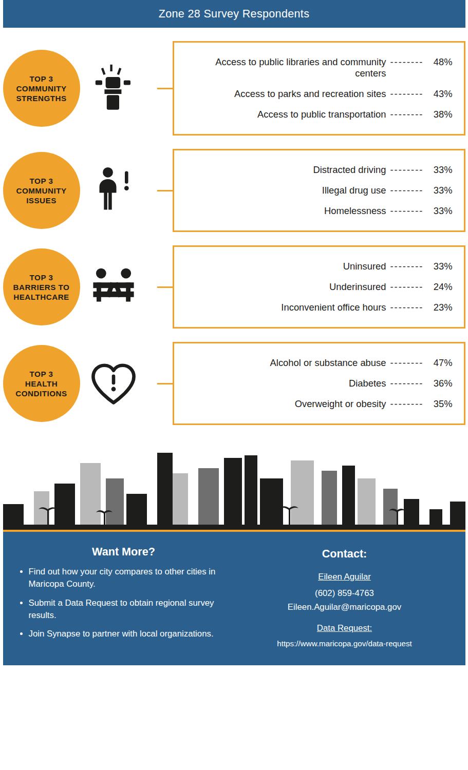Zone 28 Survey Respondents
TOP 3
COMMUNITY
STRENGTHS
Access to public libraries and community centers--------48%
Access to parks and recreation sites--------43%
Access to public transportation--------38%
TOP 3
COMMUNITY
ISSUES
Distracted driving--------33%
Illegal drug use--------33%
Homelessness--------33%
TOP 3
BARRIERS TO
HEALTHCARE
Uninsured--------33%
Underinsured--------24%
Inconvenient office hours--------23%
TOP 3
HEALTH
CONDITIONS
Alcohol or substance abuse--------47%
Diabetes--------36%
Overweight or obesity--------35%
Want More?
Find out how your city compares to other cities in Maricopa County.
Submit a Data Request to obtain regional survey results.
Join Synapse to partner with local organizations.
Contact:
Eileen Aguilar
(602) 859-4763
Eileen.Aguilar@maricopa.gov
Data Request:
https://www.maricopa.gov/data-request